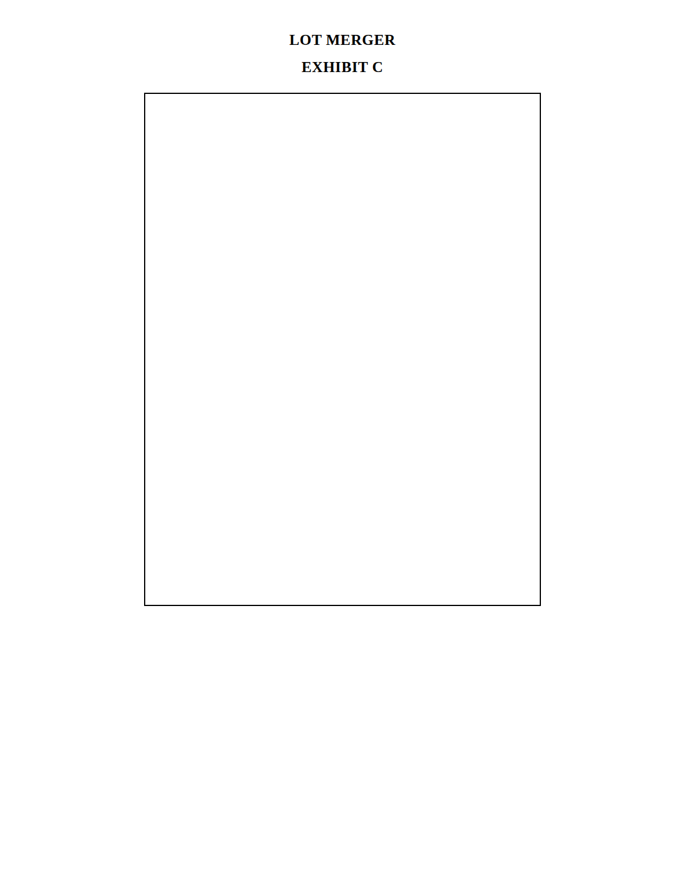LOT MERGER
EXHIBIT C